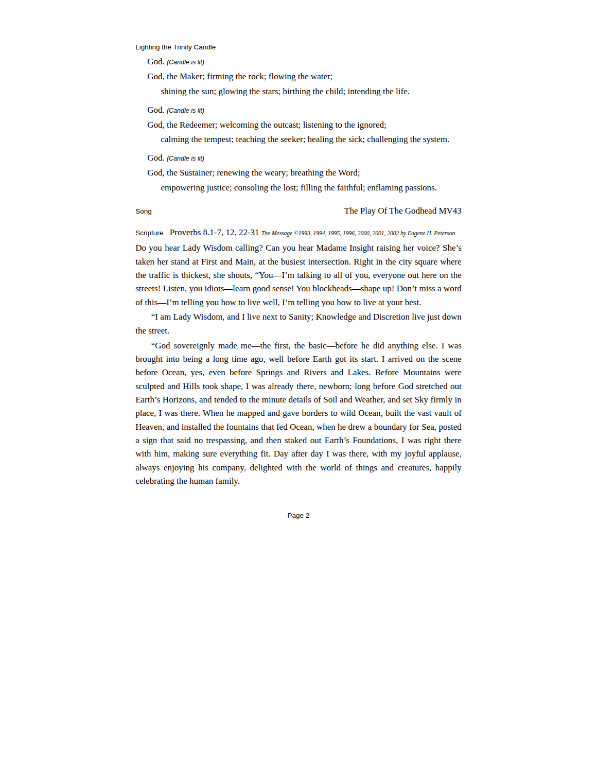Lighting the Trinity Candle
God. (Candle is lit)
God, the Maker; firming the rock; flowing the water;
shining the sun; glowing the stars; birthing the child; intending the life.
God. (Candle is lit)
God, the Redeemer; welcoming the outcast; listening to the ignored;
calming the tempest; teaching the seeker; healing the sick; challenging the system.
God. (Candle is lit)
God, the Sustainer; renewing the weary; breathing the Word;
empowering justice; consoling the lost; filling the faithful; enflaming passions.
Song The Play Of The Godhead MV43
Scripture Proverbs 8.1-7, 12, 22-31 The Message ©1993, 1994, 1995, 1996, 2000, 2001, 2002 by Eugene H. Peterson
Do you hear Lady Wisdom calling? Can you hear Madame Insight raising her voice? She’s taken her stand at First and Main, at the busiest intersection. Right in the city square where the traffic is thickest, she shouts, “You—I’m talking to all of you, everyone out here on the streets! Listen, you idiots—learn good sense! You blockheads—shape up! Don’t miss a word of this—I’m telling you how to live well, I’m telling you how to live at your best.
“I am Lady Wisdom, and I live next to Sanity; Knowledge and Discretion live just down the street.
“God sovereignly made me—the first, the basic—before he did anything else. I was brought into being a long time ago, well before Earth got its start. I arrived on the scene before Ocean, yes, even before Springs and Rivers and Lakes. Before Mountains were sculpted and Hills took shape, I was already there, newborn; long before God stretched out Earth’s Horizons, and tended to the minute details of Soil and Weather, and set Sky firmly in place, I was there. When he mapped and gave borders to wild Ocean, built the vast vault of Heaven, and installed the fountains that fed Ocean, when he drew a boundary for Sea, posted a sign that said no trespassing, and then staked out Earth’s Foundations, I was right there with him, making sure everything fit. Day after day I was there, with my joyful applause, always enjoying his company, delighted with the world of things and creatures, happily celebrating the human family.
Page 2